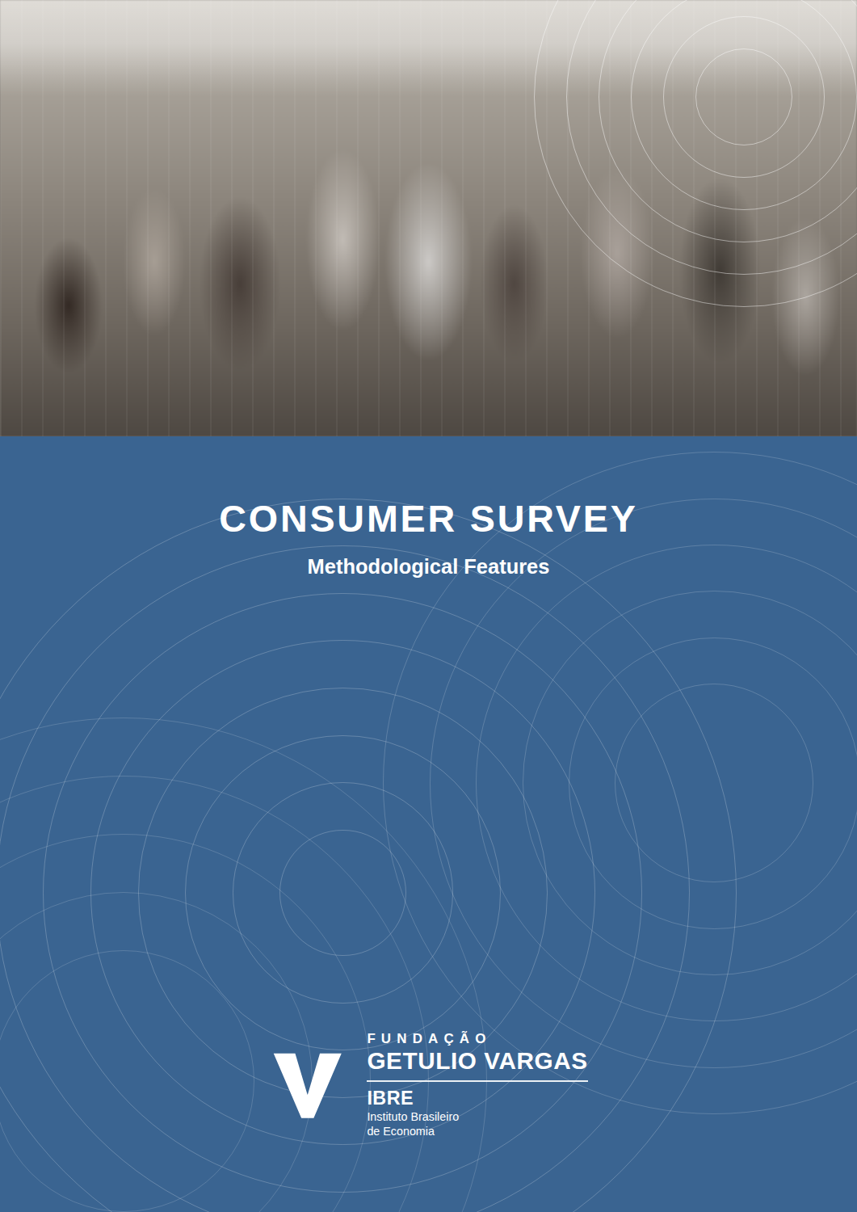Consumer Survey
Methodological Features
Fundação
Getulio Vargas
IBRE
Instituto Brasileiro
de Economia